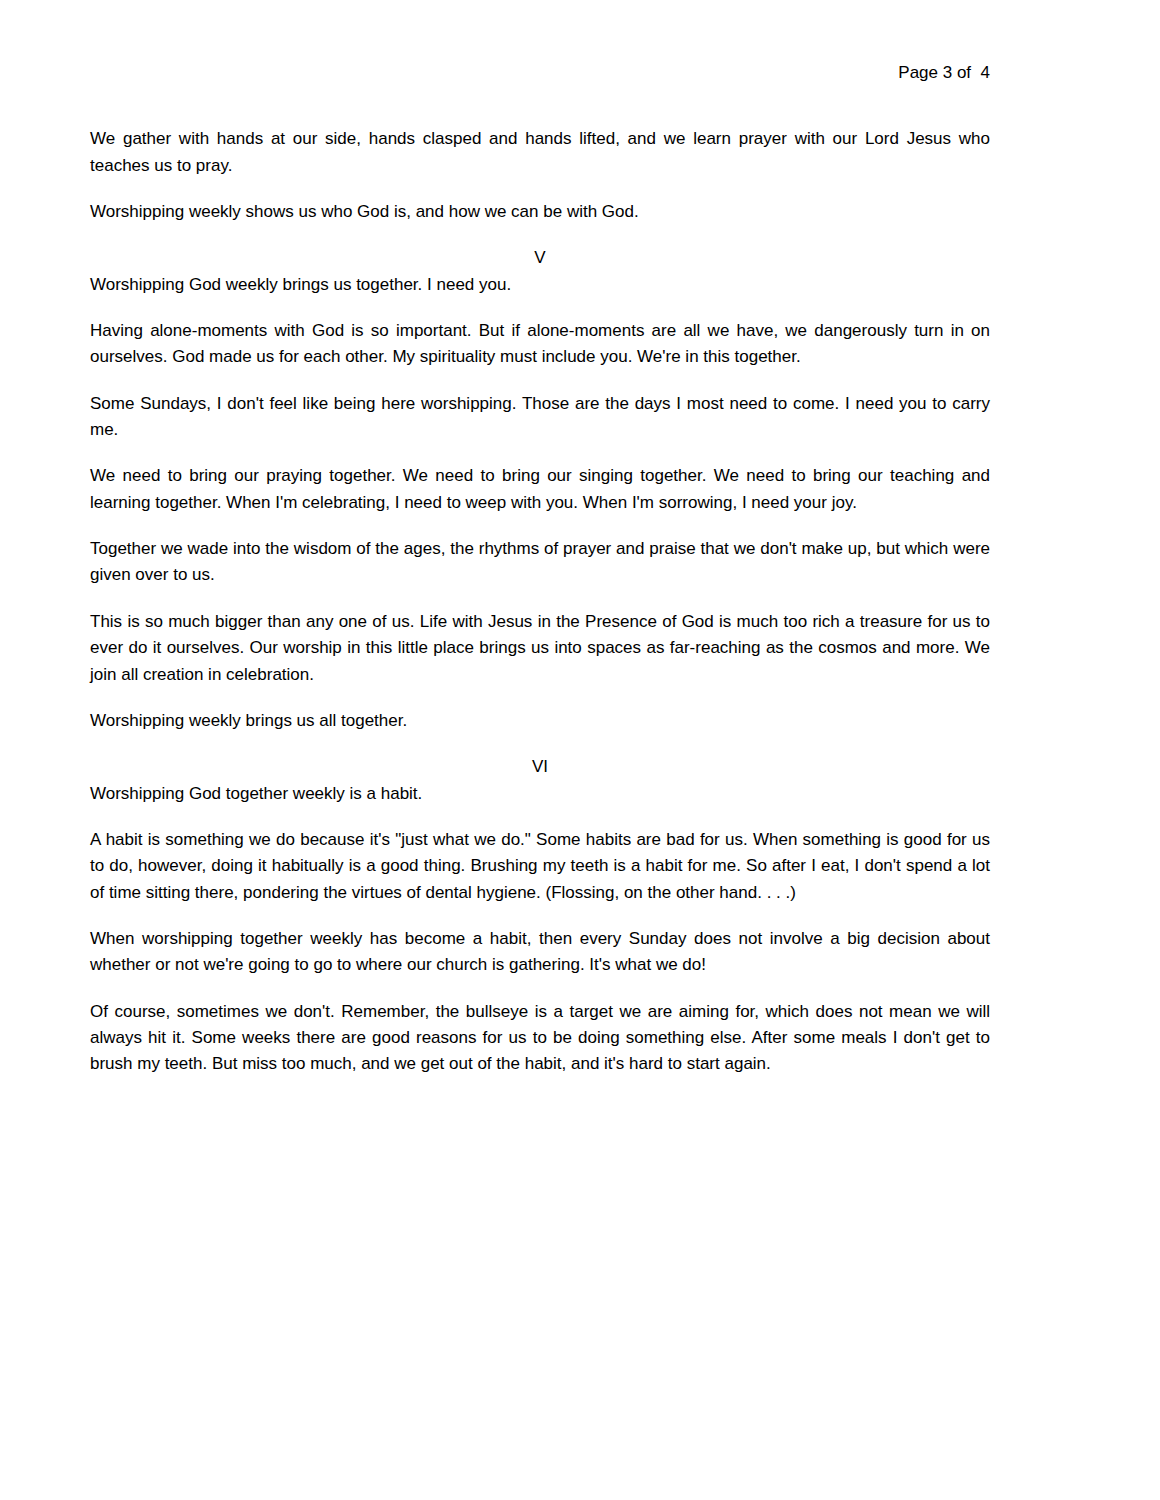Page 3 of 4
We gather with hands at our side, hands clasped and hands lifted, and we learn prayer with our Lord Jesus who teaches us to pray.
Worshipping weekly shows us who God is, and how we can be with God.
V
Worshipping God weekly brings us together. I need you.
Having alone-moments with God is so important. But if alone-moments are all we have, we dangerously turn in on ourselves. God made us for each other. My spirituality must include you. We're in this together.
Some Sundays, I don't feel like being here worshipping. Those are the days I most need to come. I need you to carry me.
We need to bring our praying together. We need to bring our singing together. We need to bring our teaching and learning together. When I'm celebrating, I need to weep with you. When I'm sorrowing, I need your joy.
Together we wade into the wisdom of the ages, the rhythms of prayer and praise that we don't make up, but which were given over to us.
This is so much bigger than any one of us. Life with Jesus in the Presence of God is much too rich a treasure for us to ever do it ourselves. Our worship in this little place brings us into spaces as far-reaching as the cosmos and more. We join all creation in celebration.
Worshipping weekly brings us all together.
VI
Worshipping God together weekly is a habit.
A habit is something we do because it's "just what we do." Some habits are bad for us. When something is good for us to do, however, doing it habitually is a good thing. Brushing my teeth is a habit for me. So after I eat, I don't spend a lot of time sitting there, pondering the virtues of dental hygiene. (Flossing, on the other hand. . . .)
When worshipping together weekly has become a habit, then every Sunday does not involve a big decision about whether or not we're going to go to where our church is gathering. It's what we do!
Of course, sometimes we don't. Remember, the bullseye is a target we are aiming for, which does not mean we will always hit it. Some weeks there are good reasons for us to be doing something else. After some meals I don't get to brush my teeth. But miss too much, and we get out of the habit, and it's hard to start again.